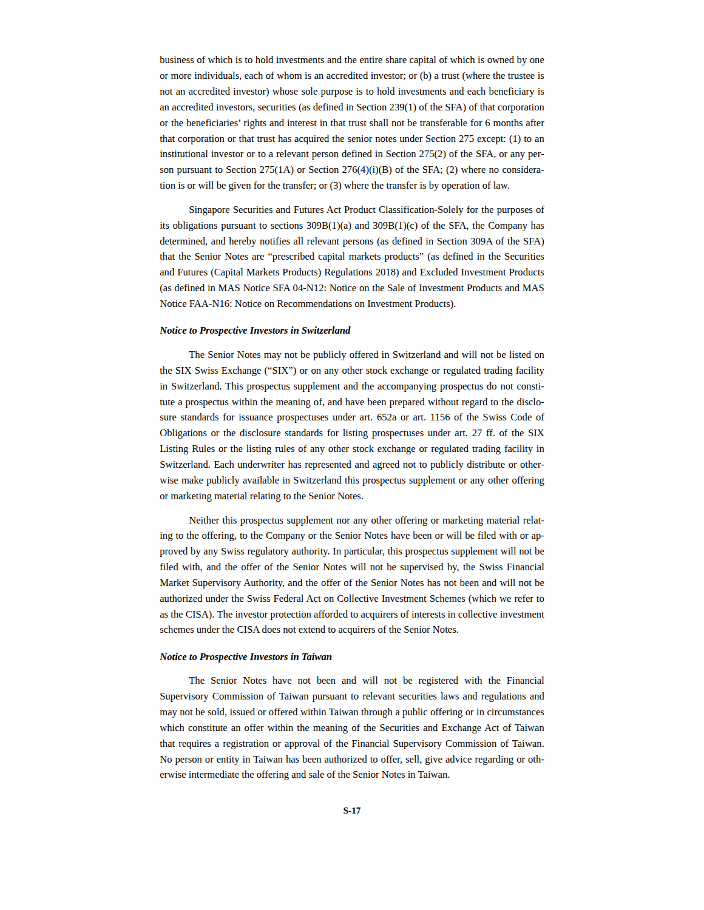business of which is to hold investments and the entire share capital of which is owned by one or more individuals, each of whom is an accredited investor; or (b) a trust (where the trustee is not an accredited investor) whose sole purpose is to hold investments and each beneficiary is an accredited investors, securities (as defined in Section 239(1) of the SFA) of that corporation or the beneficiaries’ rights and interest in that trust shall not be transferable for 6 months after that corporation or that trust has acquired the senior notes under Section 275 except: (1) to an institutional investor or to a relevant person defined in Section 275(2) of the SFA, or any person pursuant to Section 275(1A) or Section 276(4)(i)(B) of the SFA; (2) where no consideration is or will be given for the transfer; or (3) where the transfer is by operation of law.
Singapore Securities and Futures Act Product Classification-Solely for the purposes of its obligations pursuant to sections 309B(1)(a) and 309B(1)(c) of the SFA, the Company has determined, and hereby notifies all relevant persons (as defined in Section 309A of the SFA) that the Senior Notes are “prescribed capital markets products” (as defined in the Securities and Futures (Capital Markets Products) Regulations 2018) and Excluded Investment Products (as defined in MAS Notice SFA 04-N12: Notice on the Sale of Investment Products and MAS Notice FAA-N16: Notice on Recommendations on Investment Products).
Notice to Prospective Investors in Switzerland
The Senior Notes may not be publicly offered in Switzerland and will not be listed on the SIX Swiss Exchange (“SIX”) or on any other stock exchange or regulated trading facility in Switzerland. This prospectus supplement and the accompanying prospectus do not constitute a prospectus within the meaning of, and have been prepared without regard to the disclosure standards for issuance prospectuses under art. 652a or art. 1156 of the Swiss Code of Obligations or the disclosure standards for listing prospectuses under art. 27 ff. of the SIX Listing Rules or the listing rules of any other stock exchange or regulated trading facility in Switzerland. Each underwriter has represented and agreed not to publicly distribute or otherwise make publicly available in Switzerland this prospectus supplement or any other offering or marketing material relating to the Senior Notes.
Neither this prospectus supplement nor any other offering or marketing material relating to the offering, to the Company or the Senior Notes have been or will be filed with or approved by any Swiss regulatory authority. In particular, this prospectus supplement will not be filed with, and the offer of the Senior Notes will not be supervised by, the Swiss Financial Market Supervisory Authority, and the offer of the Senior Notes has not been and will not be authorized under the Swiss Federal Act on Collective Investment Schemes (which we refer to as the CISA). The investor protection afforded to acquirers of interests in collective investment schemes under the CISA does not extend to acquirers of the Senior Notes.
Notice to Prospective Investors in Taiwan
The Senior Notes have not been and will not be registered with the Financial Supervisory Commission of Taiwan pursuant to relevant securities laws and regulations and may not be sold, issued or offered within Taiwan through a public offering or in circumstances which constitute an offer within the meaning of the Securities and Exchange Act of Taiwan that requires a registration or approval of the Financial Supervisory Commission of Taiwan. No person or entity in Taiwan has been authorized to offer, sell, give advice regarding or otherwise intermediate the offering and sale of the Senior Notes in Taiwan.
S-17